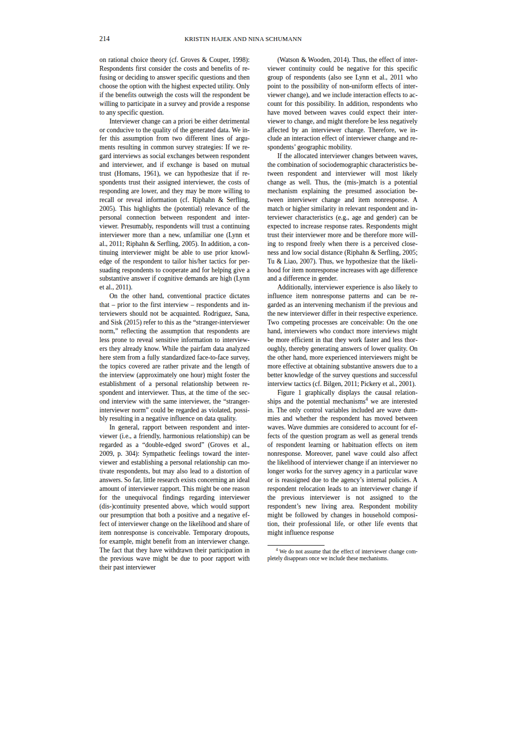214 KRISTIN HAJEK AND NINA SCHUMANN
on rational choice theory (cf. Groves & Couper, 1998): Respondents first consider the costs and benefits of refusing or deciding to answer specific questions and then choose the option with the highest expected utility. Only if the benefits outweigh the costs will the respondent be willing to participate in a survey and provide a response to any specific question.
Interviewer change can a priori be either detrimental or conducive to the quality of the generated data. We infer this assumption from two different lines of arguments resulting in common survey strategies: If we regard interviews as social exchanges between respondent and interviewer, and if exchange is based on mutual trust (Homans, 1961), we can hypothesize that if respondents trust their assigned interviewer, the costs of responding are lower, and they may be more willing to recall or reveal information (cf. Riphahn & Serfling, 2005). This highlights the (potential) relevance of the personal connection between respondent and interviewer. Presumably, respondents will trust a continuing interviewer more than a new, unfamiliar one (Lynn et al., 2011; Riphahn & Serfling, 2005). In addition, a continuing interviewer might be able to use prior knowledge of the respondent to tailor his/her tactics for persuading respondents to cooperate and for helping give a substantive answer if cognitive demands are high (Lynn et al., 2011).
On the other hand, conventional practice dictates that – prior to the first interview – respondents and interviewers should not be acquainted. Rodriguez, Sana, and Sisk (2015) refer to this as the “stranger-interviewer norm,” reflecting the assumption that respondents are less prone to reveal sensitive information to interviewers they already know. While the pairfam data analyzed here stem from a fully standardized face-to-face survey, the topics covered are rather private and the length of the interview (approximately one hour) might foster the establishment of a personal relationship between respondent and interviewer. Thus, at the time of the second interview with the same interviewer, the “stranger-interviewer norm” could be regarded as violated, possibly resulting in a negative influence on data quality.
In general, rapport between respondent and interviewer (i.e., a friendly, harmonious relationship) can be regarded as a “double-edged sword” (Groves et al., 2009, p. 304): Sympathetic feelings toward the interviewer and establishing a personal relationship can motivate respondents, but may also lead to a distortion of answers. So far, little research exists concerning an ideal amount of interviewer rapport. This might be one reason for the unequivocal findings regarding interviewer (dis-)continuity presented above, which would support our presumption that both a positive and a negative effect of interviewer change on the likelihood and share of item nonresponse is conceivable. Temporary dropouts, for example, might benefit from an interviewer change. The fact that they have withdrawn their participation in the previous wave might be due to poor rapport with their past interviewer
(Watson & Wooden, 2014). Thus, the effect of interviewer continuity could be negative for this specific group of respondents (also see Lynn et al., 2011 who point to the possibility of non-uniform effects of interviewer change), and we include interaction effects to account for this possibility. In addition, respondents who have moved between waves could expect their interviewer to change, and might therefore be less negatively affected by an interviewer change. Therefore, we include an interaction effect of interviewer change and respondents’ geographic mobility.
If the allocated interviewer changes between waves, the combination of sociodemographic characteristics between respondent and interviewer will most likely change as well. Thus, the (mis-)match is a potential mechanism explaining the presumed association between interviewer change and item nonresponse. A match or higher similarity in relevant respondent and interviewer characteristics (e.g., age and gender) can be expected to increase response rates. Respondents might trust their interviewer more and be therefore more willing to respond freely when there is a perceived closeness and low social distance (Riphahn & Serfling, 2005; Tu & Liao, 2007). Thus, we hypothesize that the likelihood for item nonresponse increases with age difference and a difference in gender.
Additionally, interviewer experience is also likely to influence item nonresponse patterns and can be regarded as an intervening mechanism if the previous and the new interviewer differ in their respective experience. Two competing processes are conceivable: On the one hand, interviewers who conduct more interviews might be more efficient in that they work faster and less thoroughly, thereby generating answers of lower quality. On the other hand, more experienced interviewers might be more effective at obtaining substantive answers due to a better knowledge of the survey questions and successful interview tactics (cf. Bilgen, 2011; Pickery et al., 2001).
Figure 1 graphically displays the causal relationships and the potential mechanisms4 we are interested in. The only control variables included are wave dummies and whether the respondent has moved between waves. Wave dummies are considered to account for effects of the question program as well as general trends of respondent learning or habituation effects on item nonresponse. Moreover, panel wave could also affect the likelihood of interviewer change if an interviewer no longer works for the survey agency in a particular wave or is reassigned due to the agency’s internal policies. A respondent relocation leads to an interviewer change if the previous interviewer is not assigned to the respondent’s new living area. Respondent mobility might be followed by changes in household composition, their professional life, or other life events that might influence response
4 We do not assume that the effect of interviewer change completely disappears once we include these mechanisms.